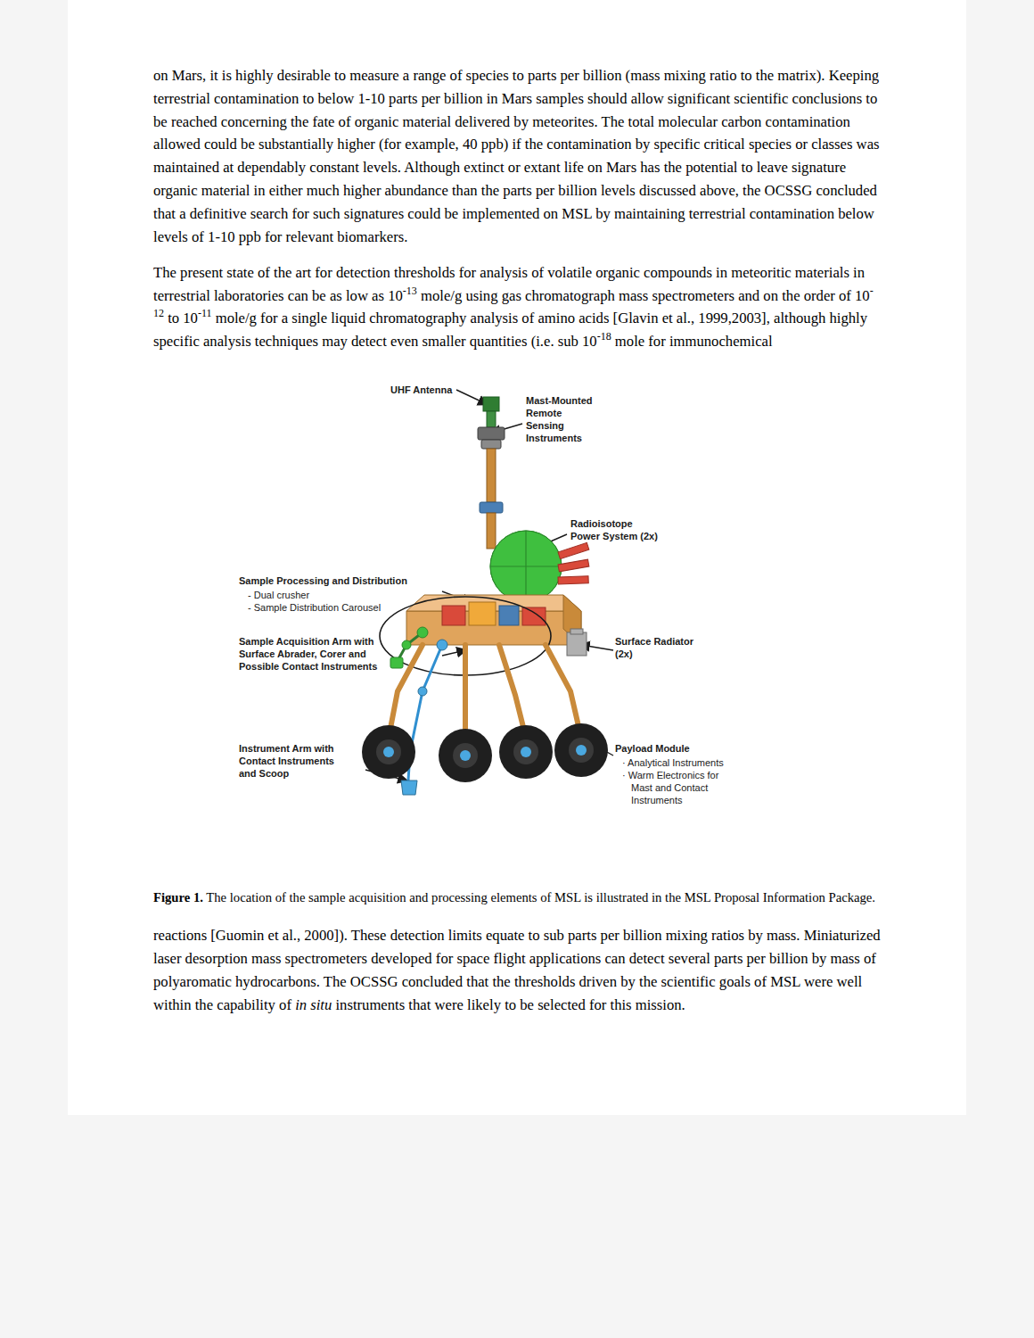on Mars, it is highly desirable to measure a range of species to parts per billion (mass mixing ratio to the matrix). Keeping terrestrial contamination to below 1-10 parts per billion in Mars samples should allow significant scientific conclusions to be reached concerning the fate of organic material delivered by meteorites. The total molecular carbon contamination allowed could be substantially higher (for example, 40 ppb) if the contamination by specific critical species or classes was maintained at dependably constant levels. Although extinct or extant life on Mars has the potential to leave signature organic material in either much higher abundance than the parts per billion levels discussed above, the OCSSG concluded that a definitive search for such signatures could be implemented on MSL by maintaining terrestrial contamination below levels of 1-10 ppb for relevant biomarkers.
The present state of the art for detection thresholds for analysis of volatile organic compounds in meteoritic materials in terrestrial laboratories can be as low as 10-13 mole/g using gas chromatograph mass spectrometers and on the order of 10-12 to 10-11 mole/g for a single liquid chromatography analysis of amino acids [Glavin et al., 1999,2003], although highly specific analysis techniques may detect even smaller quantities (i.e. sub 10-18 mole for immunochemical
UHF Antenna Mast-Mounted Remote Sensing Instruments Radioisotope Power System (2x) Surface Radiator (2x) Sample Processing and Distribution - Dual crusher - Sample Distribution Carousel Sample Acquisition Arm with Surface Abrader, Corer and Possible Contact Instruments Instrument Arm with Contact Instruments and Scoop Payload Module · Analytical Instruments · Warm Electronics for Mast and Contact Instruments
Figure 1. The location of the sample acquisition and processing elements of MSL is illustrated in the MSL Proposal Information Package.
reactions [Guomin et al., 2000]). These detection limits equate to sub parts per billion mixing ratios by mass. Miniaturized laser desorption mass spectrometers developed for space flight applications can detect several parts per billion by mass of polyaromatic hydrocarbons. The OCSSG concluded that the thresholds driven by the scientific goals of MSL were well within the capability of in situ instruments that were likely to be selected for this mission.